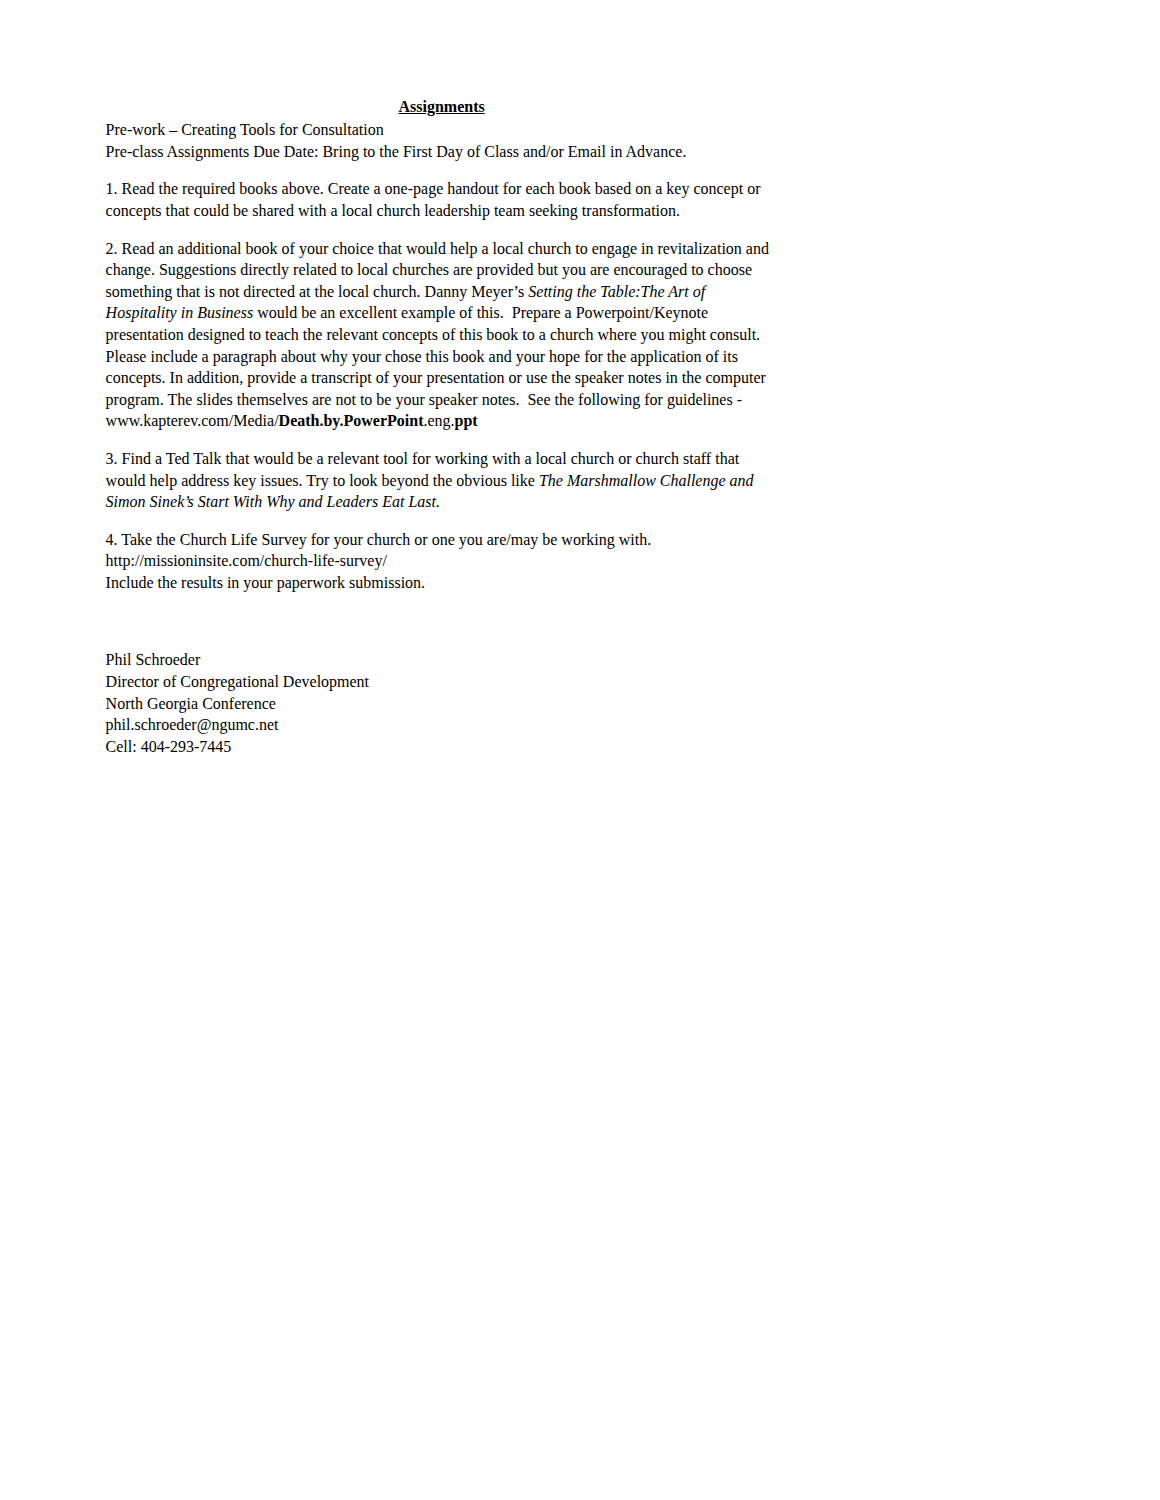Assignments
Pre-work – Creating Tools for Consultation
Pre-class Assignments Due Date: Bring to the First Day of Class and/or Email in Advance.
1. Read the required books above. Create a one-page handout for each book based on a key concept or concepts that could be shared with a local church leadership team seeking transformation.
2. Read an additional book of your choice that would help a local church to engage in revitalization and change. Suggestions directly related to local churches are provided but you are encouraged to choose something that is not directed at the local church. Danny Meyer’s Setting the Table:The Art of Hospitality in Business would be an excellent example of this. Prepare a Powerpoint/Keynote presentation designed to teach the relevant concepts of this book to a church where you might consult. Please include a paragraph about why your chose this book and your hope for the application of its concepts. In addition, provide a transcript of your presentation or use the speaker notes in the computer program. The slides themselves are not to be your speaker notes. See the following for guidelines - www.kapterev.com/Media/Death.by.PowerPoint.eng.ppt
3. Find a Ted Talk that would be a relevant tool for working with a local church or church staff that would help address key issues. Try to look beyond the obvious like The Marshmallow Challenge and Simon Sinek’s Start With Why and Leaders Eat Last.
4. Take the Church Life Survey for your church or one you are/may be working with.
http://missioninsite.com/church-life-survey/
Include the results in your paperwork submission.
Phil Schroeder
Director of Congregational Development
North Georgia Conference
phil.schroeder@ngumc.net
Cell: 404-293-7445